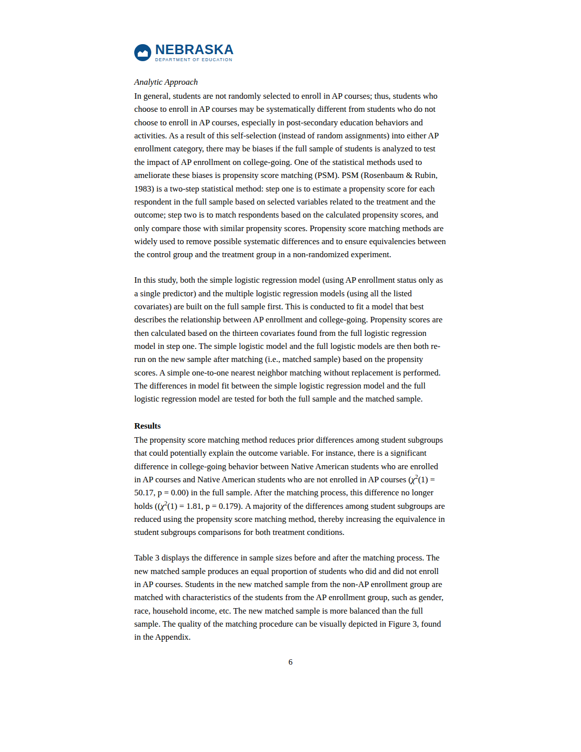NEBRASKA DEPARTMENT OF EDUCATION
Analytic Approach
In general, students are not randomly selected to enroll in AP courses; thus, students who choose to enroll in AP courses may be systematically different from students who do not choose to enroll in AP courses, especially in post-secondary education behaviors and activities. As a result of this self-selection (instead of random assignments) into either AP enrollment category, there may be biases if the full sample of students is analyzed to test the impact of AP enrollment on college-going. One of the statistical methods used to ameliorate these biases is propensity score matching (PSM). PSM (Rosenbaum & Rubin, 1983) is a two-step statistical method: step one is to estimate a propensity score for each respondent in the full sample based on selected variables related to the treatment and the outcome; step two is to match respondents based on the calculated propensity scores, and only compare those with similar propensity scores. Propensity score matching methods are widely used to remove possible systematic differences and to ensure equivalencies between the control group and the treatment group in a non-randomized experiment.
In this study, both the simple logistic regression model (using AP enrollment status only as a single predictor) and the multiple logistic regression models (using all the listed covariates) are built on the full sample first. This is conducted to fit a model that best describes the relationship between AP enrollment and college-going. Propensity scores are then calculated based on the thirteen covariates found from the full logistic regression model in step one. The simple logistic model and the full logistic models are then both re-run on the new sample after matching (i.e., matched sample) based on the propensity scores. A simple one-to-one nearest neighbor matching without replacement is performed. The differences in model fit between the simple logistic regression model and the full logistic regression model are tested for both the full sample and the matched sample.
Results
The propensity score matching method reduces prior differences among student subgroups that could potentially explain the outcome variable. For instance, there is a significant difference in college-going behavior between Native American students who are enrolled in AP courses and Native American students who are not enrolled in AP courses (χ2(1) = 50.17, p = 0.00) in the full sample. After the matching process, this difference no longer holds ((χ2(1) = 1.81, p = 0.179). A majority of the differences among student subgroups are reduced using the propensity score matching method, thereby increasing the equivalence in student subgroups comparisons for both treatment conditions.
Table 3 displays the difference in sample sizes before and after the matching process. The new matched sample produces an equal proportion of students who did and did not enroll in AP courses. Students in the new matched sample from the non-AP enrollment group are matched with characteristics of the students from the AP enrollment group, such as gender, race, household income, etc. The new matched sample is more balanced than the full sample. The quality of the matching procedure can be visually depicted in Figure 3, found in the Appendix.
6